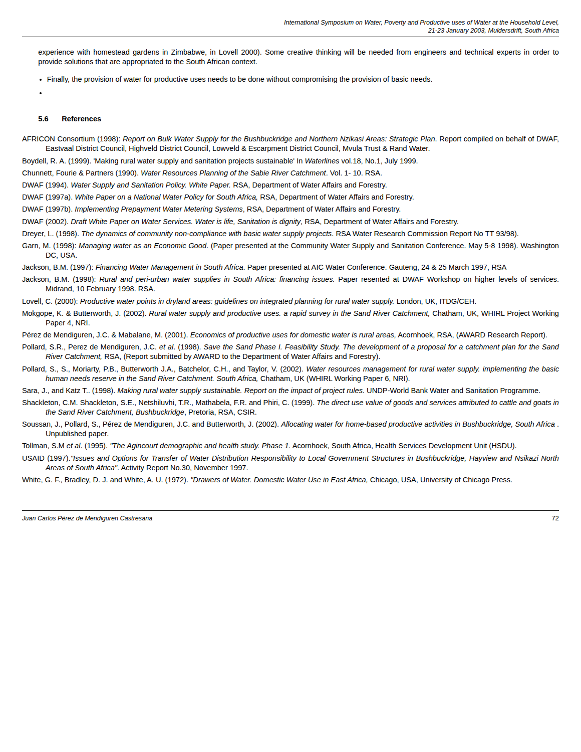International Symposium on Water, Poverty and Productive uses of Water at the Household Level,
21-23 January 2003, Muldersdrift, South Africa
experience with homestead gardens in Zimbabwe, in Lovell 2000). Some creative thinking will be needed from engineers and technical experts in order to provide solutions that are appropriated to the South African context.
Finally, the provision of water for productive uses needs to be done without compromising the provision of basic needs.
5.6 References
AFRICON Consortium (1998): Report on Bulk Water Supply for the Bushbuckridge and Northern Nzikasi Areas: Strategic Plan. Report compiled on behalf of DWAF, Eastvaal District Council, Highveld District Council, Lowveld & Escarpment District Council, Mvula Trust & Rand Water.
Boydell, R. A. (1999). 'Making rural water supply and sanitation projects sustainable' In Waterlines vol.18, No.1, July 1999.
Chunnett, Fourie & Partners (1990). Water Resources Planning of the Sabie River Catchment. Vol. 1- 10. RSA.
DWAF (1994). Water Supply and Sanitation Policy. White Paper. RSA, Department of Water Affairs and Forestry.
DWAF (1997a). White Paper on a National Water Policy for South Africa, RSA, Department of Water Affairs and Forestry.
DWAF (1997b). Implementing Prepayment Water Metering Systems, RSA, Department of Water Affairs and Forestry.
DWAF (2002). Draft White Paper on Water Services. Water is life, Sanitation is dignity, RSA, Department of Water Affairs and Forestry.
Dreyer, L. (1998). The dynamics of community non-compliance with basic water supply projects. RSA Water Research Commission Report No TT 93/98).
Garn, M. (1998): Managing water as an Economic Good. (Paper presented at the Community Water Supply and Sanitation Conference. May 5-8 1998). Washington DC, USA.
Jackson, B.M. (1997): Financing Water Management in South Africa. Paper presented at AIC Water Conference. Gauteng, 24 & 25 March 1997, RSA
Jackson, B.M. (1998): Rural and peri-urban water supplies in South Africa: financing issues. Paper resented at DWAF Workshop on higher levels of services. Midrand, 10 February 1998. RSA.
Lovell, C. (2000): Productive water points in dryland areas: guidelines on integrated planning for rural water supply. London, UK, ITDG/CEH.
Mokgope, K. & Butterworth, J. (2002). Rural water supply and productive uses. a rapid survey in the Sand River Catchment, Chatham, UK, WHIRL Project Working Paper 4, NRI.
Pérez de Mendiguren, J.C. & Mabalane, M. (2001). Economics of productive uses for domestic water is rural areas, Acornhoek, RSA, (AWARD Research Report).
Pollard, S.R., Perez de Mendiguren, J.C. et al. (1998). Save the Sand Phase I. Feasibility Study. The development of a proposal for a catchment plan for the Sand River Catchment, RSA, (Report submitted by AWARD to the Department of Water Affairs and Forestry).
Pollard, S., S., Moriarty, P.B., Butterworth J.A., Batchelor, C.H., and Taylor, V. (2002). Water resources management for rural water supply. implementing the basic human needs reserve in the Sand River Catchment. South Africa, Chatham, UK (WHIRL Working Paper 6, NRI).
Sara, J., and Katz T.. (1998). Making rural water supply sustainable. Report on the impact of project rules. UNDP-World Bank Water and Sanitation Programme.
Shackleton, C.M. Shackleton, S.E., Netshiluvhi, T.R., Mathabela, F.R. and Phiri, C. (1999). The direct use value of goods and services attributed to cattle and goats in the Sand River Catchment, Bushbuckridge, Pretoria, RSA, CSIR.
Soussan, J., Pollard, S., Pérez de Mendiguren, J.C. and Butterworth, J. (2002). Allocating water for home-based productive activities in Bushbuckridge, South Africa . Unpublished paper.
Tollman, S.M et al. (1995). "The Agincourt demographic and health study. Phase 1. Acornhoek, South Africa, Health Services Development Unit (HSDU).
USAID (1997)."Issues and Options for Transfer of Water Distribution Responsibility to Local Government Structures in Bushbuckridge, Hayview and Nsikazi North Areas of South Africa". Activity Report No.30, November 1997.
White, G. F., Bradley, D. J. and White, A. U. (1972). "Drawers of Water. Domestic Water Use in East Africa, Chicago, USA, University of Chicago Press.
Juan Carlos Pérez de Mendiguren Castresana
72